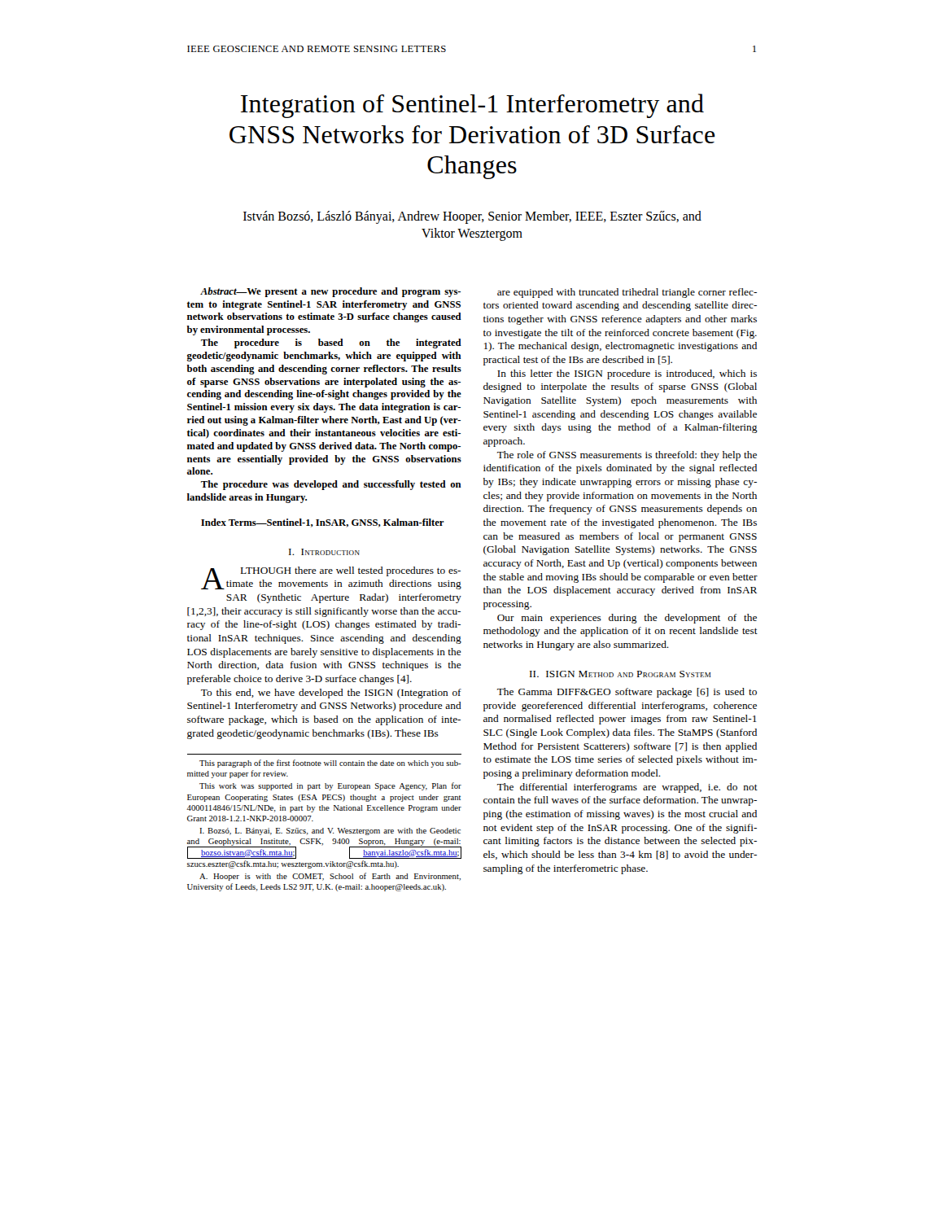IEEE GEOSCIENCE AND REMOTE SENSING LETTERS
1
Integration of Sentinel-1 Interferometry and GNSS Networks for Derivation of 3D Surface Changes
István Bozsó, László Bányai, Andrew Hooper, Senior Member, IEEE, Eszter Szűcs, and Viktor Wesztergom
Abstract—We present a new procedure and program system to integrate Sentinel-1 SAR interferometry and GNSS network observations to estimate 3-D surface changes caused by environmental processes.
The procedure is based on the integrated geodetic/geodynamic benchmarks, which are equipped with both ascending and descending corner reflectors. The results of sparse GNSS observations are interpolated using the ascending and descending line-of-sight changes provided by the Sentinel-1 mission every six days. The data integration is carried out using a Kalman-filter where North, East and Up (vertical) coordinates and their instantaneous velocities are estimated and updated by GNSS derived data. The North components are essentially provided by the GNSS observations alone.
The procedure was developed and successfully tested on landslide areas in Hungary.
Index Terms—Sentinel-1, InSAR, GNSS, Kalman-filter
I. Introduction
ALTHOUGH there are well tested procedures to estimate the movements in azimuth directions using SAR (Synthetic Aperture Radar) interferometry [1,2,3], their accuracy is still significantly worse than the accuracy of the line-of-sight (LOS) changes estimated by traditional InSAR techniques. Since ascending and descending LOS displacements are barely sensitive to displacements in the North direction, data fusion with GNSS techniques is the preferable choice to derive 3-D surface changes [4].
To this end, we have developed the ISIGN (Integration of Sentinel-1 Interferometry and GNSS Networks) procedure and software package, which is based on the application of integrated geodetic/geodynamic benchmarks (IBs). These IBs
This paragraph of the first footnote will contain the date on which you submitted your paper for review.
This work was supported in part by European Space Agency, Plan for European Cooperating States (ESA PECS) thought a project under grant 4000114846/15/NL/NDe, in part by the National Excellence Program under Grant 2018-1.2.1-NKP-2018-00007.
I. Bozsó, L. Bányai, E. Szűcs, and V. Wesztergom are with the Geodetic and Geophysical Institute, CSFK, 9400 Sopron, Hungary (e-mail: bozso.istvan@csfk.mta.hu; banyai.laszlo@csfk.mta.hu; szucs.eszter@csfk.mta.hu; wesztergom.viktor@csfk.mta.hu).
A. Hooper is with the COMET, School of Earth and Environment, University of Leeds, Leeds LS2 9JT, U.K. (e-mail: a.hooper@leeds.ac.uk).
are equipped with truncated trihedral triangle corner reflectors oriented toward ascending and descending satellite directions together with GNSS reference adapters and other marks to investigate the tilt of the reinforced concrete basement (Fig. 1). The mechanical design, electromagnetic investigations and practical test of the IBs are described in [5].
In this letter the ISIGN procedure is introduced, which is designed to interpolate the results of sparse GNSS (Global Navigation Satellite System) epoch measurements with Sentinel-1 ascending and descending LOS changes available every sixth days using the method of a Kalman-filtering approach.
The role of GNSS measurements is threefold: they help the identification of the pixels dominated by the signal reflected by IBs; they indicate unwrapping errors or missing phase cycles; and they provide information on movements in the North direction. The frequency of GNSS measurements depends on the movement rate of the investigated phenomenon. The IBs can be measured as members of local or permanent GNSS (Global Navigation Satellite Systems) networks. The GNSS accuracy of North, East and Up (vertical) components between the stable and moving IBs should be comparable or even better than the LOS displacement accuracy derived from InSAR processing.
Our main experiences during the development of the methodology and the application of it on recent landslide test networks in Hungary are also summarized.
II. ISIGN Method and Program System
The Gamma DIFF&GEO software package [6] is used to provide georeferenced differential interferograms, coherence and normalised reflected power images from raw Sentinel-1 SLC (Single Look Complex) data files. The StaMPS (Stanford Method for Persistent Scatterers) software [7] is then applied to estimate the LOS time series of selected pixels without imposing a preliminary deformation model.
The differential interferograms are wrapped, i.e. do not contain the full waves of the surface deformation. The unwrapping (the estimation of missing waves) is the most crucial and not evident step of the InSAR processing. One of the significant limiting factors is the distance between the selected pixels, which should be less than 3-4 km [8] to avoid the undersampling of the interferometric phase.